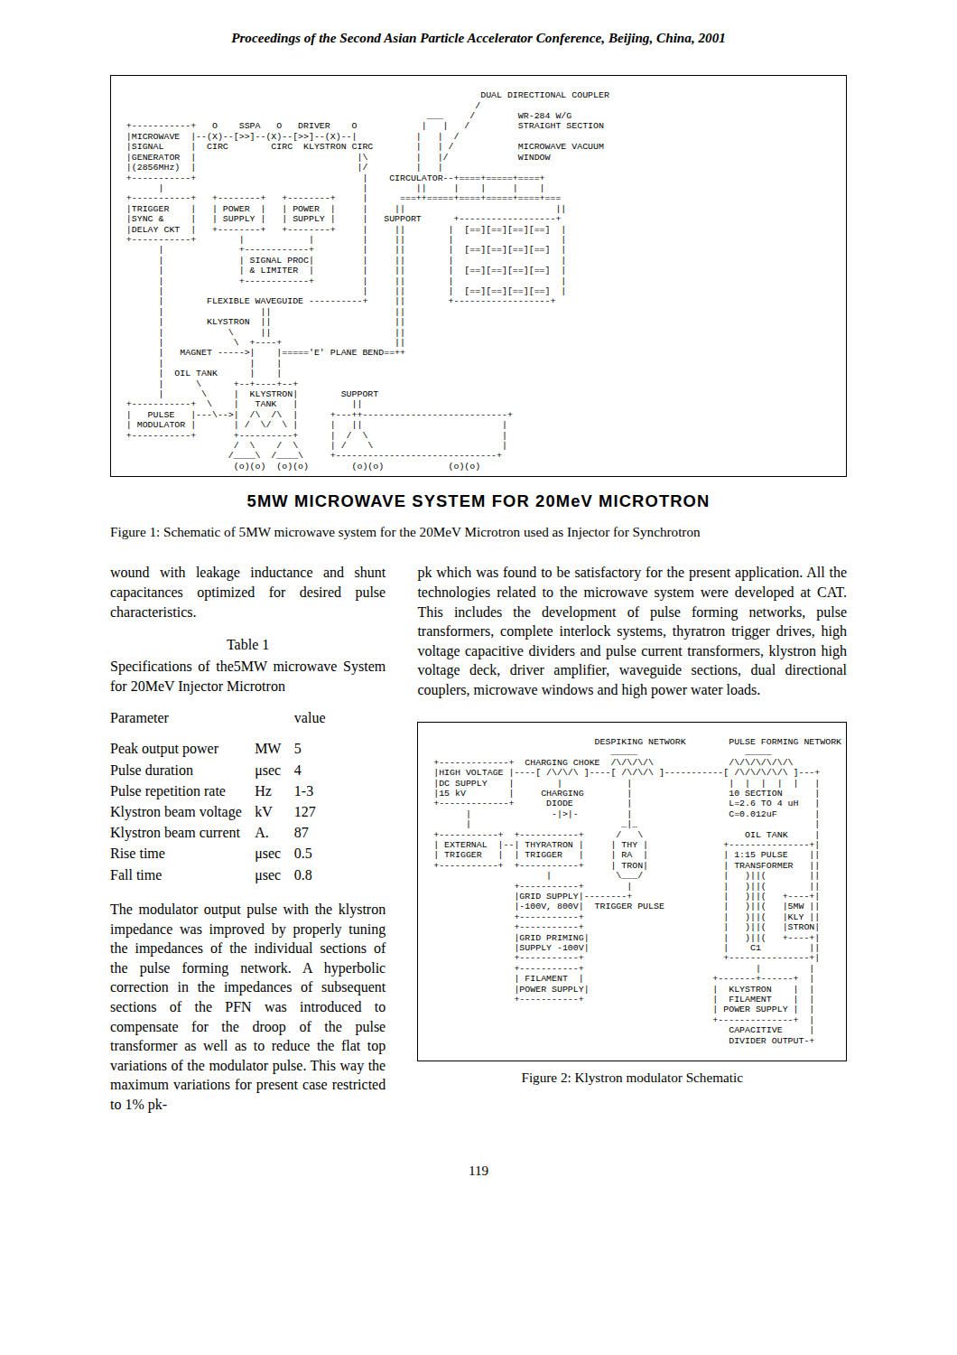Proceedings of the Second Asian Particle Accelerator Conference, Beijing, China, 2001
DUAL DIRECTIONAL COUPLER / ___ / WR-284 W/G +-----------+ O SSPA O DRIVER O | | / STRAIGHT SECTION |MICROWAVE |--(X)--[>>]--(X)--[>>]--(X)--| | | / |SIGNAL | CIRC CIRC KLYSTRON CIRC | | / MICROWAVE VACUUM |GENERATOR | |\ | |/ WINDOW |(2856MHz) | |/ | | +-----------+ | CIRCULATOR--+====+=====+====+ | | || | | | | +-----------+ +--------+ +--------+ | ===++=====+====+=====+====+=== |TRIGGER | | POWER | | POWER | | || || |SYNC & | | SUPPLY | | SUPPLY | | SUPPORT +------------------+ |DELAY CKT | +--------+ +--------+ | || | [==][==][==][==] | +-----------+ | | | || | | | +------------+ | || | [==][==][==][==] | | | SIGNAL PROC| | || | | | | & LIMITER | | || | [==][==][==][==] | | +------------+ | || | | | | || | [==][==][==][==] | | FLEXIBLE WAVEGUIDE ----------+ || +------------------+ | || || | KLYSTRON || || | \ || || | \ +----+ || | MAGNET ----->| |====='E' PLANE BEND==++ | | | | OIL TANK | | | \ +--+----+--+ | \ | KLYSTRON| SUPPORT +-----------+ \ | TANK | || | PULSE |---\-->| /\ /\ | +---++---------------------------+ | MODULATOR | | / \/ \ | | || | +-----------+ +----------+ | / \ | / \ / \ | / \ | /____\ /____\ +------------------------------+ (o)(o) (o)(o) (o)(o) (o)(o)
5MW MICROWAVE SYSTEM FOR 20MeV MICROTRON
Figure 1: Schematic of 5MW microwave system for the 20MeV Microtron used as Injector for Synchrotron
wound with leakage inductance and shunt capacitances optimized for desired pulse characteristics.
Table 1
Specifications of the5MW microwave System for 20MeV Injector Microtron
| Parameter | | value |
| --- | --- | --- |
| Peak output power | MW | 5 |
| Pulse duration | μsec | 4 |
| Pulse repetition rate | Hz | 1-3 |
| Klystron beam voltage | kV | 127 |
| Klystron beam current | A. | 87 |
| Rise time | μsec | 0.5 |
| Fall time | μsec | 0.8 |
The modulator output pulse with the klystron impedance was improved by properly tuning the impedances of the individual sections of the pulse forming network. A hyperbolic correction in the impedances of subsequent sections of the PFN was introduced to compensate for the droop of the pulse transformer as well as to reduce the flat top variations of the modulator pulse. This way the maximum variations for present case restricted to 1% pk-
pk which was found to be satisfactory for the present application. All the technologies related to the microwave system were developed at CAT. This includes the development of pulse forming networks, pulse transformers, complete interlock systems, thyratron trigger drives, high voltage capacitive dividers and pulse current transformers, klystron high voltage deck, driver amplifier, waveguide sections, dual directional couplers, microwave windows and high power water loads.
DESPIKING NETWORK PULSE FORMING NETWORK _____ _____ +-------------+ CHARGING CHOKE /\/\/\/\ /\/\/\/\/\/\ |HIGH VOLTAGE |----[ /\/\/\ ]----[ /\/\/\ ]-----------[ /\/\/\/\/\ ]---+ |DC SUPPLY | | | | | | | | | |15 kV | CHARGING | 10 SECTION | +-------------+ DIODE | L=2.6 TO 4 uH | | -|>|- | C=0.012uF | | _|_ | +-----------+ +-----------+ / \ OIL TANK | | EXTERNAL |--| THYRATRON | | THY | +---------------+| | TRIGGER | | TRIGGER | | RA | | 1:15 PULSE || +-----------+ +-----------+ | TRON| | TRANSFORMER || | \___/ | )||( || +-----------+ | | )||( || |GRID SUPPLY|--------+ | )||( +----+| |-100V, 800V| TRIGGER PULSE | )||( |5MW || +-----------+ | )||( |KLY || +-----------+ | )||( |STRON| |GRID PRIMING| | )||( +----+| |SUPPLY -100V| | C1 || +-----------+ +---------------+| +-----------+ | | | FILAMENT | +-------+------+ | |POWER SUPPLY| | KLYSTRON | | +-----------+ | FILAMENT | | | POWER SUPPLY | | +--------------+ | CAPACITIVE | DIVIDER OUTPUT-+
Figure 2: Klystron modulator Schematic
119